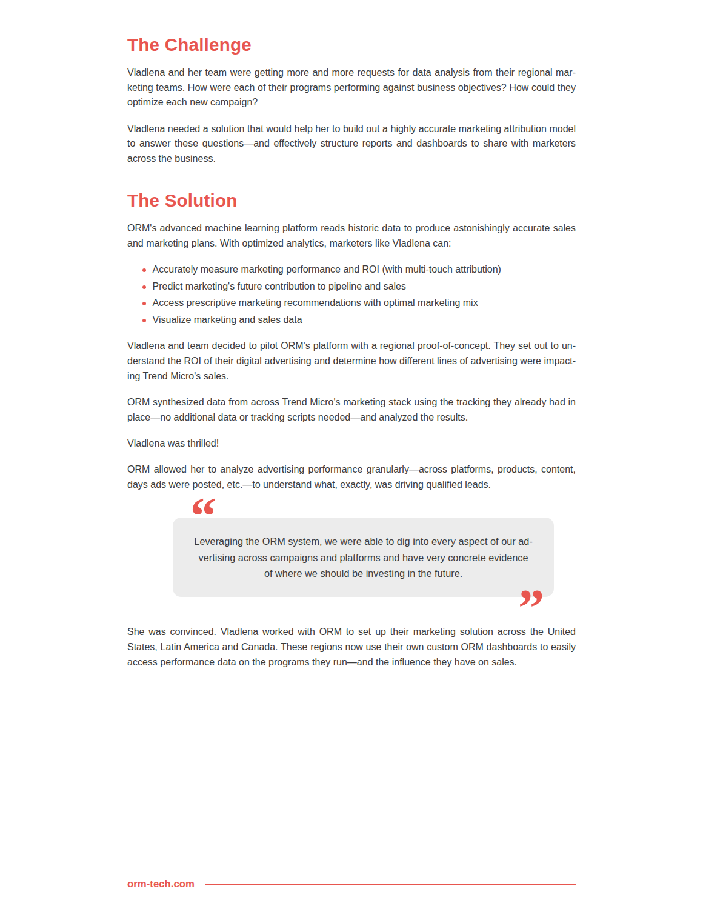The Challenge
Vladlena and her team were getting more and more requests for data analysis from their regional marketing teams. How were each of their programs performing against business objectives? How could they optimize each new campaign?
Vladlena needed a solution that would help her to build out a highly accurate marketing attribution model to answer these questions—and effectively structure reports and dashboards to share with marketers across the business.
The Solution
ORM's advanced machine learning platform reads historic data to produce astonishingly accurate sales and marketing plans. With optimized analytics, marketers like Vladlena can:
Accurately measure marketing performance and ROI (with multi-touch attribution)
Predict marketing's future contribution to pipeline and sales
Access prescriptive marketing recommendations with optimal marketing mix
Visualize marketing and sales data
Vladlena and team decided to pilot ORM's platform with a regional proof-of-concept. They set out to understand the ROI of their digital advertising and determine how different lines of advertising were impacting Trend Micro's sales.
ORM synthesized data from across Trend Micro's marketing stack using the tracking they already had in place—no additional data or tracking scripts needed—and analyzed the results.
Vladlena was thrilled!
ORM allowed her to analyze advertising performance granularly—across platforms, products, content, days ads were posted, etc.—to understand what, exactly, was driving qualified leads.
“
Leveraging the ORM system, we were able to dig into every aspect of our advertising across campaigns and platforms and have very concrete evidence of where we should be investing in the future.
”
She was convinced. Vladlena worked with ORM to set up their marketing solution across the United States, Latin America and Canada. These regions now use their own custom ORM dashboards to easily access performance data on the programs they run—and the influence they have on sales.
orm-tech.com